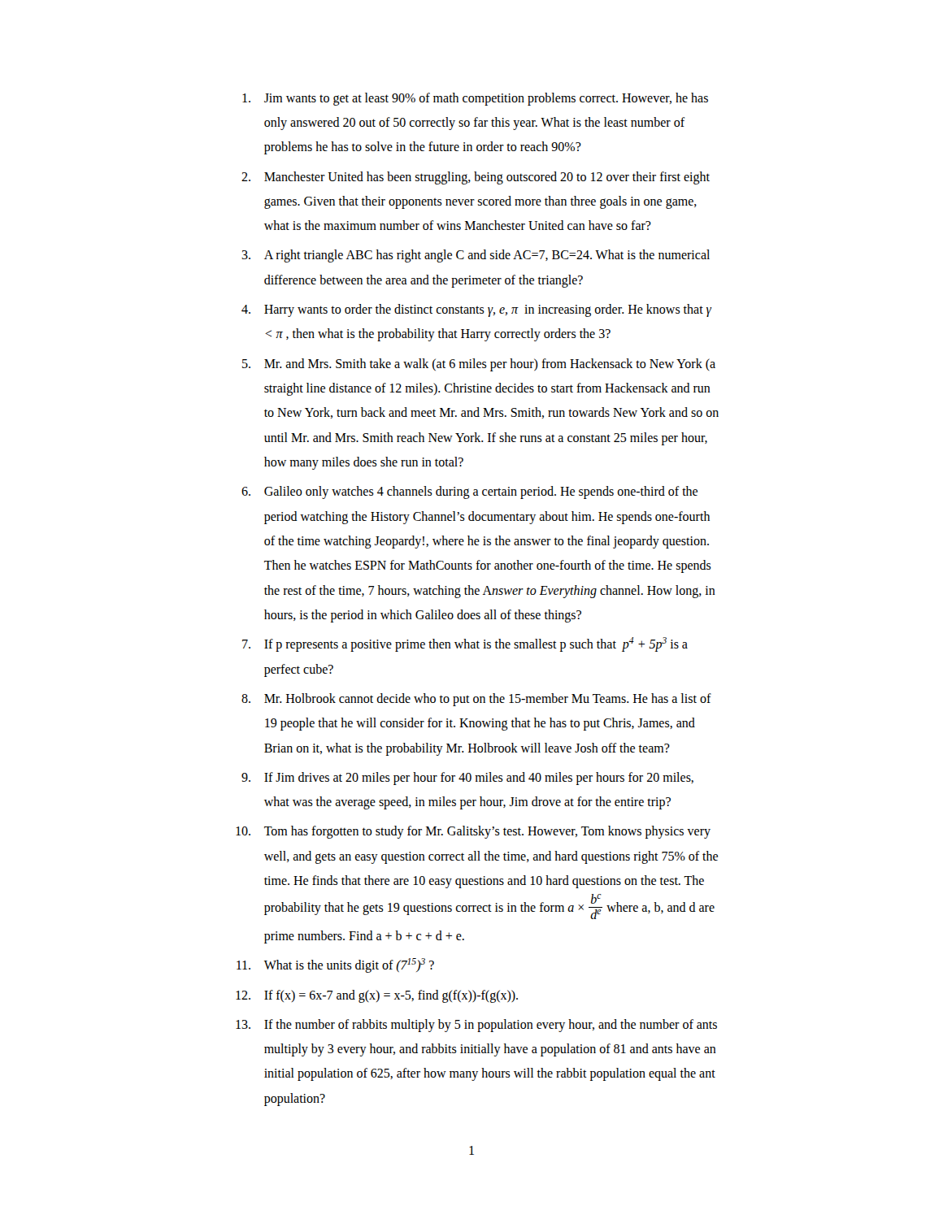Jim wants to get at least 90% of math competition problems correct. However, he has only answered 20 out of 50 correctly so far this year. What is the least number of problems he has to solve in the future in order to reach 90%?
Manchester United has been struggling, being outscored 20 to 12 over their first eight games. Given that their opponents never scored more than three goals in one game, what is the maximum number of wins Manchester United can have so far?
A right triangle ABC has right angle C and side AC=7, BC=24. What is the numerical difference between the area and the perimeter of the triangle?
Harry wants to order the distinct constants γ, e, π in increasing order. He knows that γ < π , then what is the probability that Harry correctly orders the 3?
Mr. and Mrs. Smith take a walk (at 6 miles per hour) from Hackensack to New York (a straight line distance of 12 miles). Christine decides to start from Hackensack and run to New York, turn back and meet Mr. and Mrs. Smith, run towards New York and so on until Mr. and Mrs. Smith reach New York. If she runs at a constant 25 miles per hour, how many miles does she run in total?
Galileo only watches 4 channels during a certain period. He spends one-third of the period watching the History Channel’s documentary about him. He spends one-fourth of the time watching Jeopardy!, where he is the answer to the final jeopardy question. Then he watches ESPN for MathCounts for another one-fourth of the time. He spends the rest of the time, 7 hours, watching the Answer to Everything channel. How long, in hours, is the period in which Galileo does all of these things?
If p represents a positive prime then what is the smallest p such that p4 + 5p3 is a perfect cube?
Mr. Holbrook cannot decide who to put on the 15-member Mu Teams. He has a list of 19 people that he will consider for it. Knowing that he has to put Chris, James, and Brian on it, what is the probability Mr. Holbrook will leave Josh off the team?
If Jim drives at 20 miles per hour for 40 miles and 40 miles per hours for 20 miles, what was the average speed, in miles per hour, Jim drove at for the entire trip?
Tom has forgotten to study for Mr. Galitsky’s test. However, Tom knows physics very well, and gets an easy question correct all the time, and hard questions right 75% of the time. He finds that there are 10 easy questions and 10 hard questions on the test. The probability that he gets 19 questions correct is in the form a × bc de where a, b, and d are prime numbers. Find a + b + c + d + e.
What is the units digit of (715)3 ?
If f(x) = 6x-7 and g(x) = x-5, find g(f(x))-f(g(x)).
If the number of rabbits multiply by 5 in population every hour, and the number of ants multiply by 3 every hour, and rabbits initially have a population of 81 and ants have an initial population of 625, after how many hours will the rabbit population equal the ant population?
1